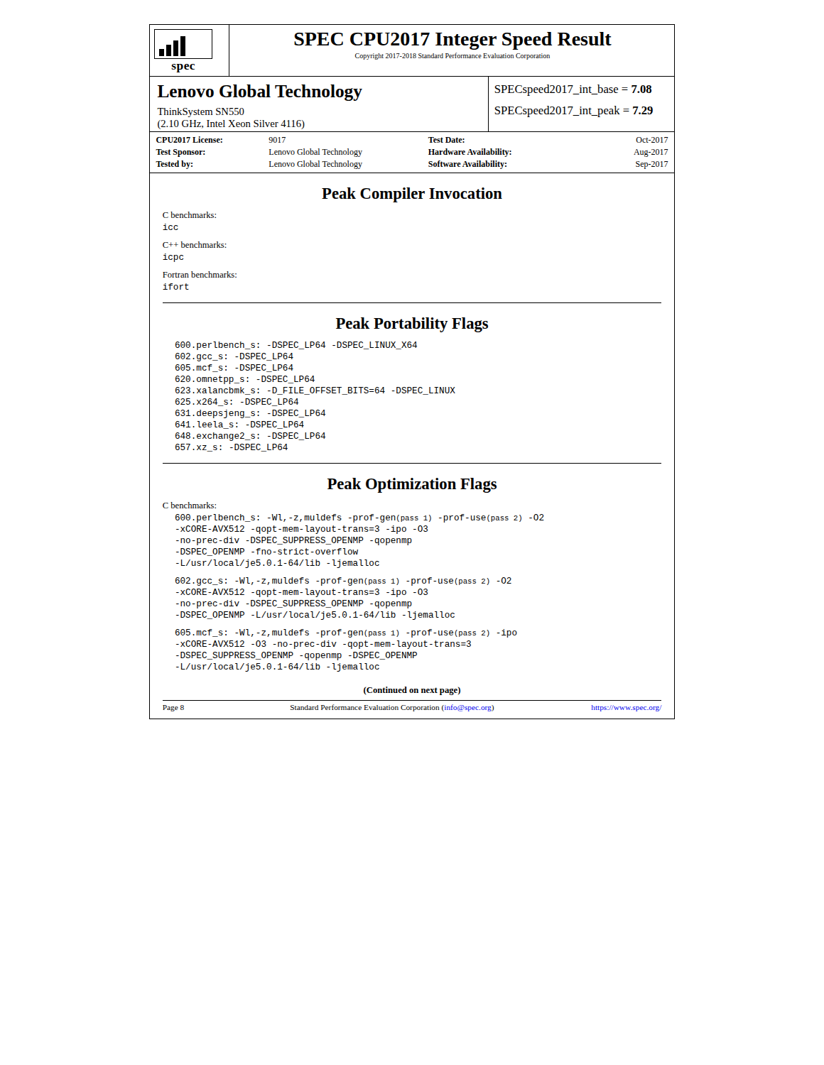spec
SPEC CPU2017 Integer Speed Result
Copyright 2017-2018 Standard Performance Evaluation Corporation
Lenovo Global Technology
ThinkSystem SN550
(2.10 GHz, Intel Xeon Silver 4116)
SPECspeed2017_int_base = 7.08
SPECspeed2017_int_peak = 7.29
| CPU2017 License: | 9017 |
| Test Sponsor: | Lenovo Global Technology |
| Tested by: | Lenovo Global Technology |
| Test Date: | Oct-2017 |
| Hardware Availability: | Aug-2017 |
| Software Availability: | Sep-2017 |
Peak Compiler Invocation
C benchmarks:
icc
C++ benchmarks:
icpc
Fortran benchmarks:
ifort
Peak Portability Flags
600.perlbench_s: -DSPEC_LP64 -DSPEC_LINUX_X64
602.gcc_s: -DSPEC_LP64
605.mcf_s: -DSPEC_LP64
620.omnetpp_s: -DSPEC_LP64
623.xalancbmk_s: -D_FILE_OFFSET_BITS=64 -DSPEC_LINUX
625.x264_s: -DSPEC_LP64
631.deepsjeng_s: -DSPEC_LP64
641.leela_s: -DSPEC_LP64
648.exchange2_s: -DSPEC_LP64
657.xz_s: -DSPEC_LP64
Peak Optimization Flags
C benchmarks:
600.perlbench_s: -Wl,-z,muldefs -prof-gen(pass 1) -prof-use(pass 2) -O2
-xCORE-AVX512 -qopt-mem-layout-trans=3 -ipo -O3
-no-prec-div -DSPEC_SUPPRESS_OPENMP -qopenmp
-DSPEC_OPENMP -fno-strict-overflow
-L/usr/local/je5.0.1-64/lib -ljemalloc
602.gcc_s: -Wl,-z,muldefs -prof-gen(pass 1) -prof-use(pass 2) -O2
-xCORE-AVX512 -qopt-mem-layout-trans=3 -ipo -O3
-no-prec-div -DSPEC_SUPPRESS_OPENMP -qopenmp
-DSPEC_OPENMP -L/usr/local/je5.0.1-64/lib -ljemalloc
605.mcf_s: -Wl,-z,muldefs -prof-gen(pass 1) -prof-use(pass 2) -ipo
-xCORE-AVX512 -O3 -no-prec-div -qopt-mem-layout-trans=3
-DSPEC_SUPPRESS_OPENMP -qopenmp -DSPEC_OPENMP
-L/usr/local/je5.0.1-64/lib -ljemalloc
(Continued on next page)
Page 8
Standard Performance Evaluation Corporation (info@spec.org)
https://www.spec.org/